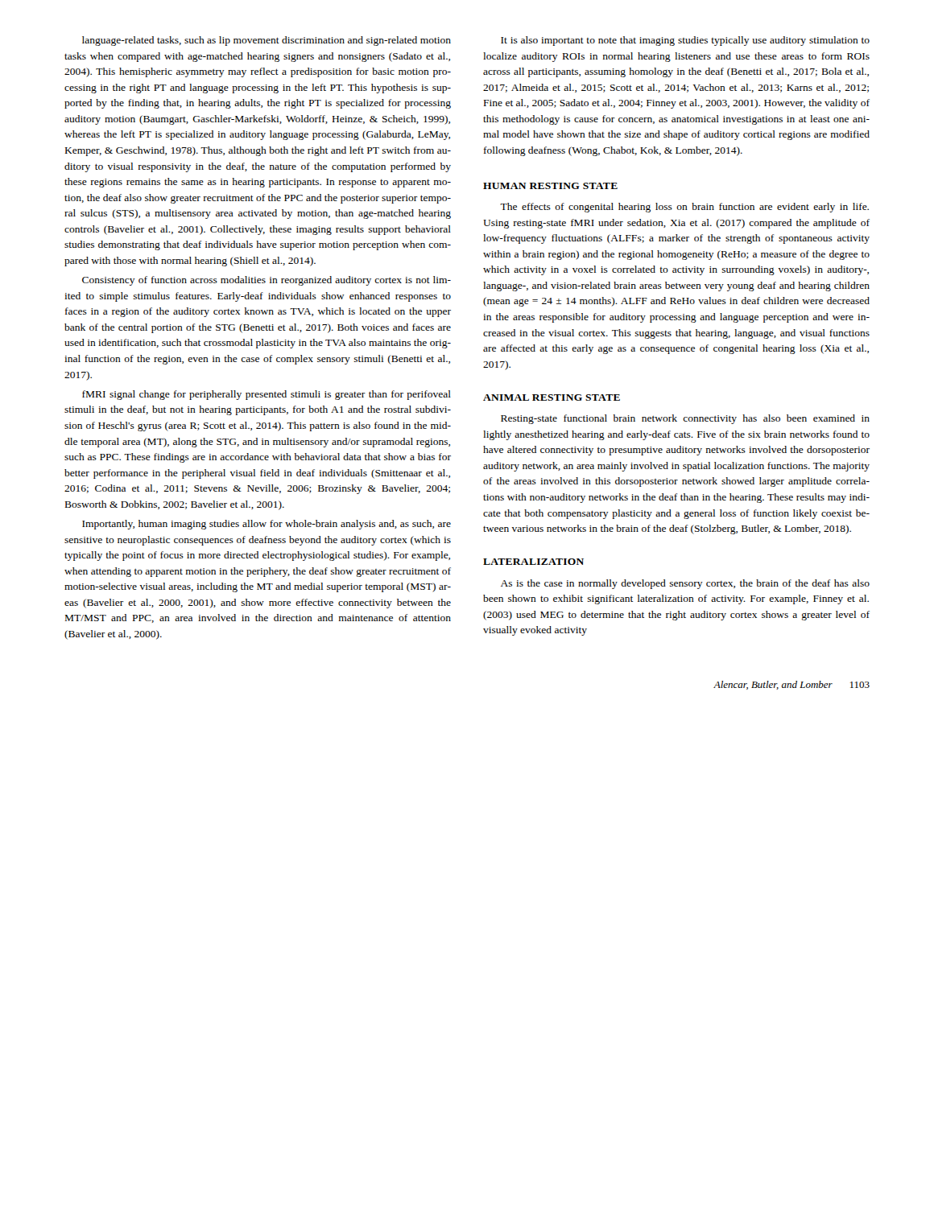language-related tasks, such as lip movement discrimination and sign-related motion tasks when compared with age-matched hearing signers and nonsigners (Sadato et al., 2004). This hemispheric asymmetry may reflect a predisposition for basic motion processing in the right PT and language processing in the left PT. This hypothesis is supported by the finding that, in hearing adults, the right PT is specialized for processing auditory motion (Baumgart, Gaschler-Markefski, Woldorff, Heinze, & Scheich, 1999), whereas the left PT is specialized in auditory language processing (Galaburda, LeMay, Kemper, & Geschwind, 1978). Thus, although both the right and left PT switch from auditory to visual responsivity in the deaf, the nature of the computation performed by these regions remains the same as in hearing participants. In response to apparent motion, the deaf also show greater recruitment of the PPC and the posterior superior temporal sulcus (STS), a multisensory area activated by motion, than age-matched hearing controls (Bavelier et al., 2001). Collectively, these imaging results support behavioral studies demonstrating that deaf individuals have superior motion perception when compared with those with normal hearing (Shiell et al., 2014).
Consistency of function across modalities in reorganized auditory cortex is not limited to simple stimulus features. Early-deaf individuals show enhanced responses to faces in a region of the auditory cortex known as TVA, which is located on the upper bank of the central portion of the STG (Benetti et al., 2017). Both voices and faces are used in identification, such that crossmodal plasticity in the TVA also maintains the original function of the region, even in the case of complex sensory stimuli (Benetti et al., 2017).
fMRI signal change for peripherally presented stimuli is greater than for perifoveal stimuli in the deaf, but not in hearing participants, for both A1 and the rostral subdivision of Heschl's gyrus (area R; Scott et al., 2014). This pattern is also found in the middle temporal area (MT), along the STG, and in multisensory and/or supramodal regions, such as PPC. These findings are in accordance with behavioral data that show a bias for better performance in the peripheral visual field in deaf individuals (Smittenaar et al., 2016; Codina et al., 2011; Stevens & Neville, 2006; Brozinsky & Bavelier, 2004; Bosworth & Dobkins, 2002; Bavelier et al., 2001).
Importantly, human imaging studies allow for whole-brain analysis and, as such, are sensitive to neuroplastic consequences of deafness beyond the auditory cortex (which is typically the point of focus in more directed electrophysiological studies). For example, when attending to apparent motion in the periphery, the deaf show greater recruitment of motion-selective visual areas, including the MT and medial superior temporal (MST) areas (Bavelier et al., 2000, 2001), and show more effective connectivity between the MT/MST and PPC, an area involved in the direction and maintenance of attention (Bavelier et al., 2000).
It is also important to note that imaging studies typically use auditory stimulation to localize auditory ROIs in normal hearing listeners and use these areas to form ROIs across all participants, assuming homology in the deaf (Benetti et al., 2017; Bola et al., 2017; Almeida et al., 2015; Scott et al., 2014; Vachon et al., 2013; Karns et al., 2012; Fine et al., 2005; Sadato et al., 2004; Finney et al., 2003, 2001). However, the validity of this methodology is cause for concern, as anatomical investigations in at least one animal model have shown that the size and shape of auditory cortical regions are modified following deafness (Wong, Chabot, Kok, & Lomber, 2014).
Human Resting State
The effects of congenital hearing loss on brain function are evident early in life. Using resting-state fMRI under sedation, Xia et al. (2017) compared the amplitude of low-frequency fluctuations (ALFFs; a marker of the strength of spontaneous activity within a brain region) and the regional homogeneity (ReHo; a measure of the degree to which activity in a voxel is correlated to activity in surrounding voxels) in auditory-, language-, and vision-related brain areas between very young deaf and hearing children (mean age = 24 ± 14 months). ALFF and ReHo values in deaf children were decreased in the areas responsible for auditory processing and language perception and were increased in the visual cortex. This suggests that hearing, language, and visual functions are affected at this early age as a consequence of congenital hearing loss (Xia et al., 2017).
Animal Resting State
Resting-state functional brain network connectivity has also been examined in lightly anesthetized hearing and early-deaf cats. Five of the six brain networks found to have altered connectivity to presumptive auditory networks involved the dorsoposterior auditory network, an area mainly involved in spatial localization functions. The majority of the areas involved in this dorsoposterior network showed larger amplitude correlations with non-auditory networks in the deaf than in the hearing. These results may indicate that both compensatory plasticity and a general loss of function likely coexist between various networks in the brain of the deaf (Stolzberg, Butler, & Lomber, 2018).
Lateralization
As is the case in normally developed sensory cortex, the brain of the deaf has also been shown to exhibit significant lateralization of activity. For example, Finney et al. (2003) used MEG to determine that the right auditory cortex shows a greater level of visually evoked activity
Alencar, Butler, and Lomber1103